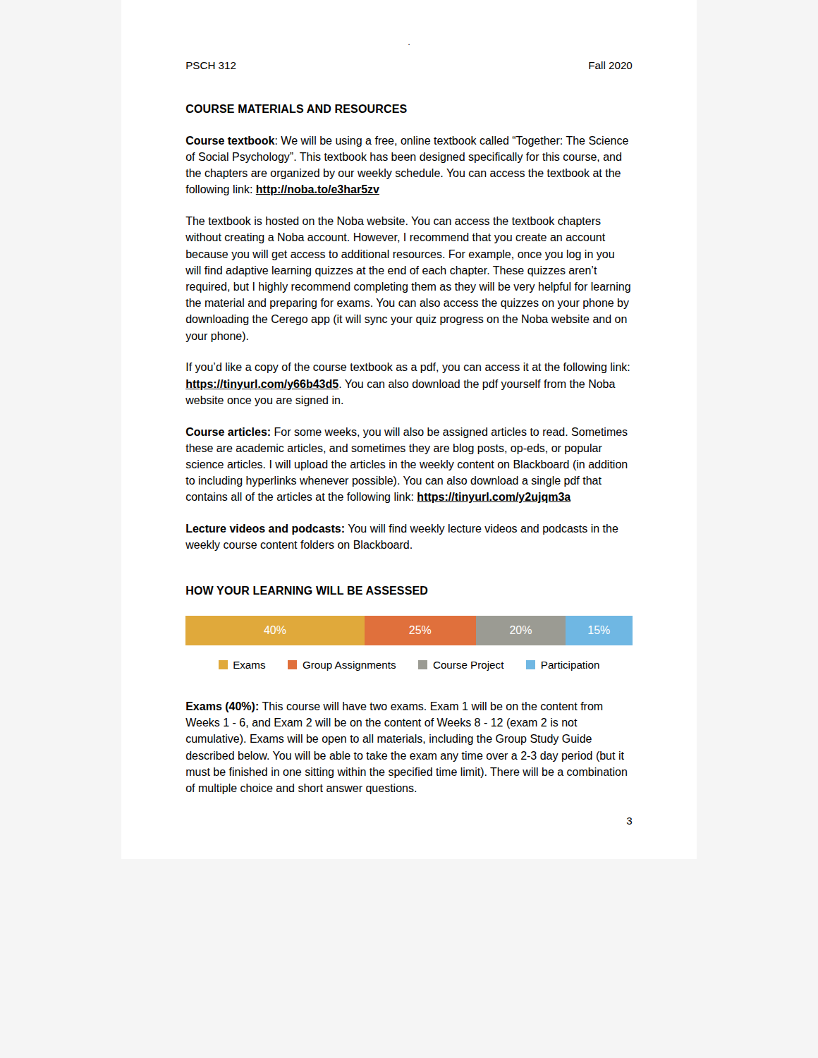.
PSCH 312
Fall 2020
COURSE MATERIALS AND RESOURCES
Course textbook: We will be using a free, online textbook called “Together: The Science of Social Psychology”. This textbook has been designed specifically for this course, and the chapters are organized by our weekly schedule. You can access the textbook at the following link: http://noba.to/e3har5zv
The textbook is hosted on the Noba website. You can access the textbook chapters without creating a Noba account. However, I recommend that you create an account because you will get access to additional resources. For example, once you log in you will find adaptive learning quizzes at the end of each chapter. These quizzes aren’t required, but I highly recommend completing them as they will be very helpful for learning the material and preparing for exams. You can also access the quizzes on your phone by downloading the Cerego app (it will sync your quiz progress on the Noba website and on your phone).
If you’d like a copy of the course textbook as a pdf, you can access it at the following link: https://tinyurl.com/y66b43d5. You can also download the pdf yourself from the Noba website once you are signed in.
Course articles: For some weeks, you will also be assigned articles to read. Sometimes these are academic articles, and sometimes they are blog posts, op-eds, or popular science articles. I will upload the articles in the weekly content on Blackboard (in addition to including hyperlinks whenever possible). You can also download a single pdf that contains all of the articles at the following link: https://tinyurl.com/y2ujqm3a
Lecture videos and podcasts: You will find weekly lecture videos and podcasts in the weekly course content folders on Blackboard.
HOW YOUR LEARNING WILL BE ASSESSED
40%
25%
20%
15%
Exams Group Assignments Course Project Participation
Exams (40%): This course will have two exams. Exam 1 will be on the content from Weeks 1 - 6, and Exam 2 will be on the content of Weeks 8 - 12 (exam 2 is not cumulative). Exams will be open to all materials, including the Group Study Guide described below. You will be able to take the exam any time over a 2-3 day period (but it must be finished in one sitting within the specified time limit). There will be a combination of multiple choice and short answer questions.
3